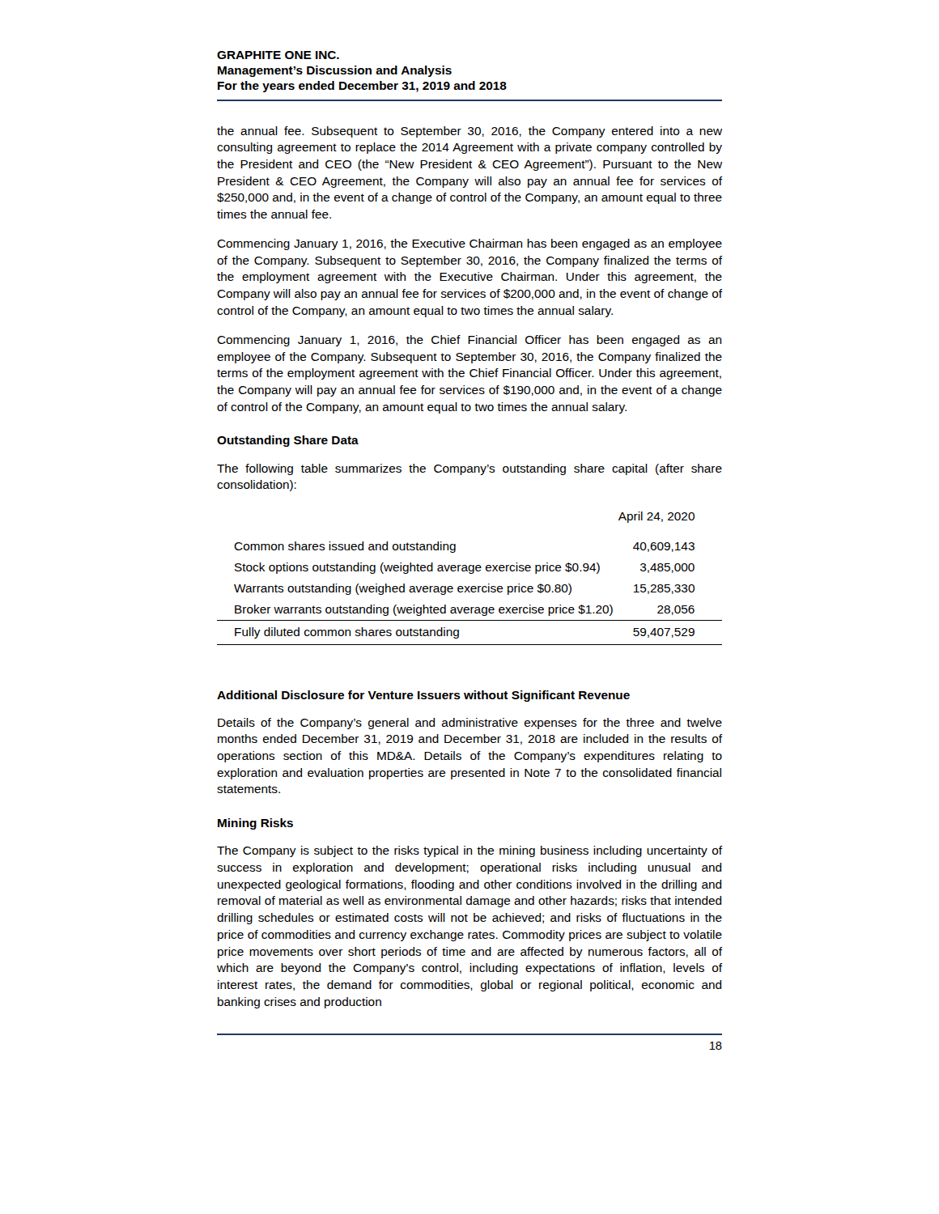GRAPHITE ONE INC. Management’s Discussion and Analysis For the years ended December 31, 2019 and 2018
the annual fee. Subsequent to September 30, 2016, the Company entered into a new consulting agreement to replace the 2014 Agreement with a private company controlled by the President and CEO (the “New President & CEO Agreement”). Pursuant to the New President & CEO Agreement, the Company will also pay an annual fee for services of $250,000 and, in the event of a change of control of the Company, an amount equal to three times the annual fee.
Commencing January 1, 2016, the Executive Chairman has been engaged as an employee of the Company. Subsequent to September 30, 2016, the Company finalized the terms of the employment agreement with the Executive Chairman. Under this agreement, the Company will also pay an annual fee for services of $200,000 and, in the event of change of control of the Company, an amount equal to two times the annual salary.
Commencing January 1, 2016, the Chief Financial Officer has been engaged as an employee of the Company. Subsequent to September 30, 2016, the Company finalized the terms of the employment agreement with the Chief Financial Officer. Under this agreement, the Company will pay an annual fee for services of $190,000 and, in the event of a change of control of the Company, an amount equal to two times the annual salary.
Outstanding Share Data
The following table summarizes the Company’s outstanding share capital (after share consolidation):
| | April 24, 2020 |
| Common shares issued and outstanding | 40,609,143 |
| Stock options outstanding (weighted average exercise price $0.94) | 3,485,000 |
| Warrants outstanding (weighed average exercise price $0.80) | 15,285,330 |
| Broker warrants outstanding (weighted average exercise price $1.20) | 28,056 |
| Fully diluted common shares outstanding | 59,407,529 |
Additional Disclosure for Venture Issuers without Significant Revenue
Details of the Company’s general and administrative expenses for the three and twelve months ended December 31, 2019 and December 31, 2018 are included in the results of operations section of this MD&A. Details of the Company’s expenditures relating to exploration and evaluation properties are presented in Note 7 to the consolidated financial statements.
Mining Risks
The Company is subject to the risks typical in the mining business including uncertainty of success in exploration and development; operational risks including unusual and unexpected geological formations, flooding and other conditions involved in the drilling and removal of material as well as environmental damage and other hazards; risks that intended drilling schedules or estimated costs will not be achieved; and risks of fluctuations in the price of commodities and currency exchange rates. Commodity prices are subject to volatile price movements over short periods of time and are affected by numerous factors, all of which are beyond the Company's control, including expectations of inflation, levels of interest rates, the demand for commodities, global or regional political, economic and banking crises and production
18